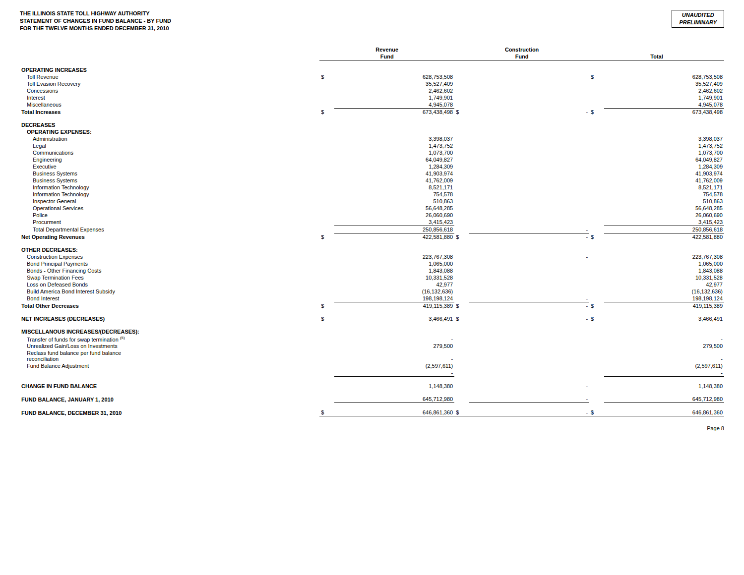THE ILLINOIS STATE TOLL HIGHWAY AUTHORITY
STATEMENT OF CHANGES IN FUND BALANCE - BY FUND
FOR THE TWELVE MONTHS ENDED DECEMBER 31, 2010
UNAUDITED
PRELIMINARY
| | Revenue | Construction | |
| | Fund | Fund | Total |
| OPERATING INCREASES | |
| Toll Revenue | $ | 628,753,508 | | | $ | 628,753,508 |
| Toll Evasion Recovery | | 35,527,409 | | | | 35,527,409 |
| Concessions | | 2,462,602 | | | | 2,462,602 |
| Interest | | 1,749,901 | | | | 1,749,901 |
| Miscellaneous | | 4,945,078 | | | | 4,945,078 |
| Total Increases | $ | 673,438,498 | $ | - | $ | 673,438,498 |
| DECREASES | |
| OPERATING EXPENSES: | |
| Administration | | 3,398,037 | | | | 3,398,037 |
| Legal | | 1,473,752 | | | | 1,473,752 |
| Communications | | 1,073,700 | | | | 1,073,700 |
| Engineering | | 64,049,827 | | | | 64,049,827 |
| Executive | | 1,284,309 | | | | 1,284,309 |
| Business Systems | | 41,903,974 | | | | 41,903,974 |
| Business Systems | | 41,762,009 | | | | 41,762,009 |
| Information Technology | | 8,521,171 | | | | 8,521,171 |
| Information Technology | | 754,578 | | | | 754,578 |
| Inspector General | | 510,863 | | | | 510,863 |
| Operational Services | | 56,648,285 | | | | 56,648,285 |
| Police | | 26,060,690 | | | | 26,060,690 |
| Procurment | | 3,415,423 | | | | 3,415,423 |
| Total Departmental Expenses | | 250,856,618 | | - | | 250,856,618 |
| Net Operating Revenues | $ | 422,581,880 | $ | - | $ | 422,581,880 |
| OTHER DECREASES: | |
| Construction Expenses | | 223,767,308 | | - | | 223,767,308 |
| Bond Principal Payments | | 1,065,000 | | | | 1,065,000 |
| Bonds - Other Financing Costs | | 1,843,088 | | | | 1,843,088 |
| Swap Termination Fees | | 10,331,528 | | | | 10,331,528 |
| Loss on Defeased Bonds | | 42,977 | | | | 42,977 |
| Build America Bond Interest Subsidy | | (16,132,636) | | | | (16,132,636) |
| Bond Interest | | 198,198,124 | | - | | 198,198,124 |
| Total Other Decreases | $ | 419,115,389 | $ | - | $ | 419,115,389 |
| NET INCREASES (DECREASES) | $ | 3,466,491 | $ | - | $ | 3,466,491 |
| MISCELLANOUS INCREASES/(DECREASES): | |
| Transfer of funds for swap termination (5) | | - | | | | - |
| Unrealized Gain/Loss on Investments | | 279,500 | | | | 279,500 |
| Reclass fund balance per fund balance reconciliation | | - | | | | - |
| Fund Balance Adjustment | | (2,597,611) | | | | (2,597,611) |
| | | - | | | | - |
| CHANGE IN FUND BALANCE | | 1,148,380 | | - | | 1,148,380 |
| FUND BALANCE, JANUARY 1, 2010 | | 645,712,980 | | - | | 645,712,980 |
| FUND BALANCE, DECEMBER 31, 2010 | $ | 646,861,360 | $ | - | $ | 646,861,360 |
Page 8